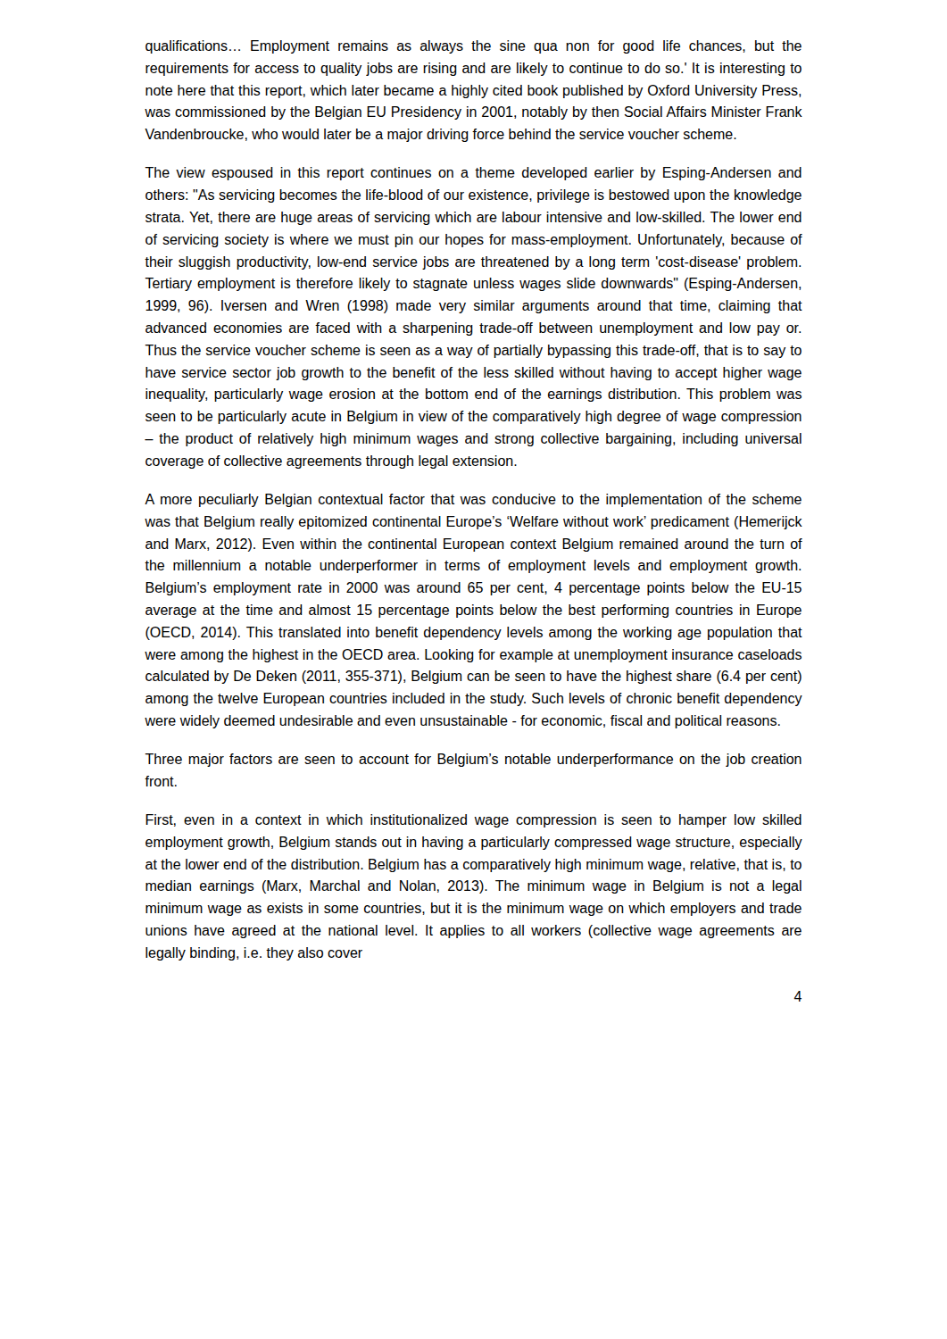qualifications… Employment remains as always the sine qua non for good life chances, but the requirements for access to quality jobs are rising and are likely to continue to do so.' It is interesting to note here that this report, which later became a highly cited book published by Oxford University Press, was commissioned by the Belgian EU Presidency in 2001, notably by then Social Affairs Minister Frank Vandenbroucke, who would later be a major driving force behind the service voucher scheme.
The view espoused in this report continues on a theme developed earlier by Esping-Andersen and others: "As servicing becomes the life-blood of our existence, privilege is bestowed upon the knowledge strata. Yet, there are huge areas of servicing which are labour intensive and low-skilled. The lower end of servicing society is where we must pin our hopes for mass-employment. Unfortunately, because of their sluggish productivity, low-end service jobs are threatened by a long term 'cost-disease' problem. Tertiary employment is therefore likely to stagnate unless wages slide downwards" (Esping-Andersen, 1999, 96). Iversen and Wren (1998) made very similar arguments around that time, claiming that advanced economies are faced with a sharpening trade-off between unemployment and low pay or. Thus the service voucher scheme is seen as a way of partially bypassing this trade-off, that is to say to have service sector job growth to the benefit of the less skilled without having to accept higher wage inequality, particularly wage erosion at the bottom end of the earnings distribution. This problem was seen to be particularly acute in Belgium in view of the comparatively high degree of wage compression – the product of relatively high minimum wages and strong collective bargaining, including universal coverage of collective agreements through legal extension.
A more peculiarly Belgian contextual factor that was conducive to the implementation of the scheme was that Belgium really epitomized continental Europe’s ‘Welfare without work’ predicament (Hemerijck and Marx, 2012). Even within the continental European context Belgium remained around the turn of the millennium a notable underperformer in terms of employment levels and employment growth. Belgium’s employment rate in 2000 was around 65 per cent, 4 percentage points below the EU-15 average at the time and almost 15 percentage points below the best performing countries in Europe (OECD, 2014). This translated into benefit dependency levels among the working age population that were among the highest in the OECD area. Looking for example at unemployment insurance caseloads calculated by De Deken (2011, 355-371), Belgium can be seen to have the highest share (6.4 per cent) among the twelve European countries included in the study. Such levels of chronic benefit dependency were widely deemed undesirable and even unsustainable - for economic, fiscal and political reasons.
Three major factors are seen to account for Belgium’s notable underperformance on the job creation front.
First, even in a context in which institutionalized wage compression is seen to hamper low skilled employment growth, Belgium stands out in having a particularly compressed wage structure, especially at the lower end of the distribution. Belgium has a comparatively high minimum wage, relative, that is, to median earnings (Marx, Marchal and Nolan, 2013). The minimum wage in Belgium is not a legal minimum wage as exists in some countries, but it is the minimum wage on which employers and trade unions have agreed at the national level. It applies to all workers (collective wage agreements are legally binding, i.e. they also cover
4